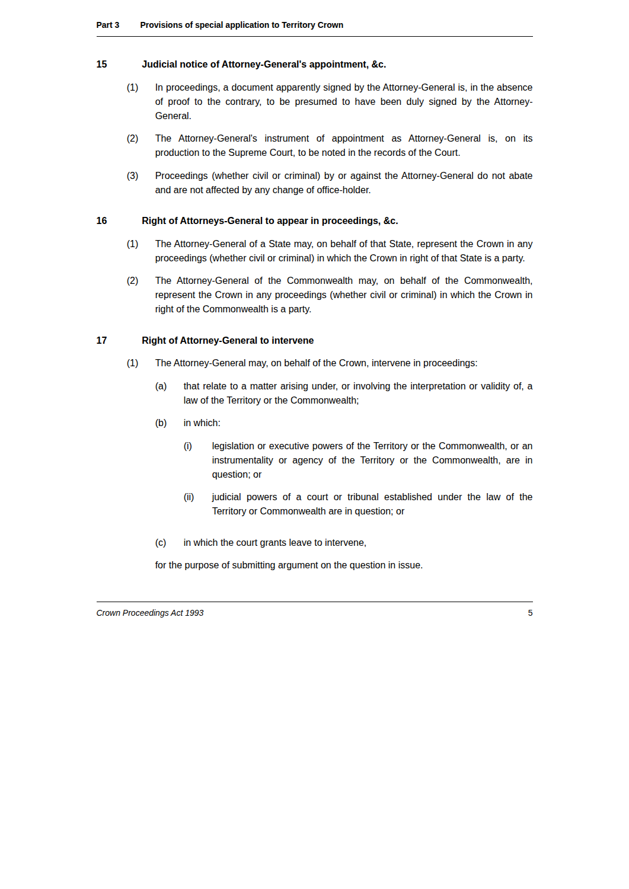Part 3 Provisions of special application to Territory Crown
15 Judicial notice of Attorney-General's appointment, &c.
(1) In proceedings, a document apparently signed by the Attorney-General is, in the absence of proof to the contrary, to be presumed to have been duly signed by the Attorney-General.
(2) The Attorney-General's instrument of appointment as Attorney-General is, on its production to the Supreme Court, to be noted in the records of the Court.
(3) Proceedings (whether civil or criminal) by or against the Attorney-General do not abate and are not affected by any change of office-holder.
16 Right of Attorneys-General to appear in proceedings, &c.
(1) The Attorney-General of a State may, on behalf of that State, represent the Crown in any proceedings (whether civil or criminal) in which the Crown in right of that State is a party.
(2) The Attorney-General of the Commonwealth may, on behalf of the Commonwealth, represent the Crown in any proceedings (whether civil or criminal) in which the Crown in right of the Commonwealth is a party.
17 Right of Attorney-General to intervene
(1) The Attorney-General may, on behalf of the Crown, intervene in proceedings:
(a) that relate to a matter arising under, or involving the interpretation or validity of, a law of the Territory or the Commonwealth;
(b) in which:
(i) legislation or executive powers of the Territory or the Commonwealth, or an instrumentality or agency of the Territory or the Commonwealth, are in question; or
(ii) judicial powers of a court or tribunal established under the law of the Territory or Commonwealth are in question; or
(c) in which the court grants leave to intervene,
for the purpose of submitting argument on the question in issue.
Crown Proceedings Act 1993 5